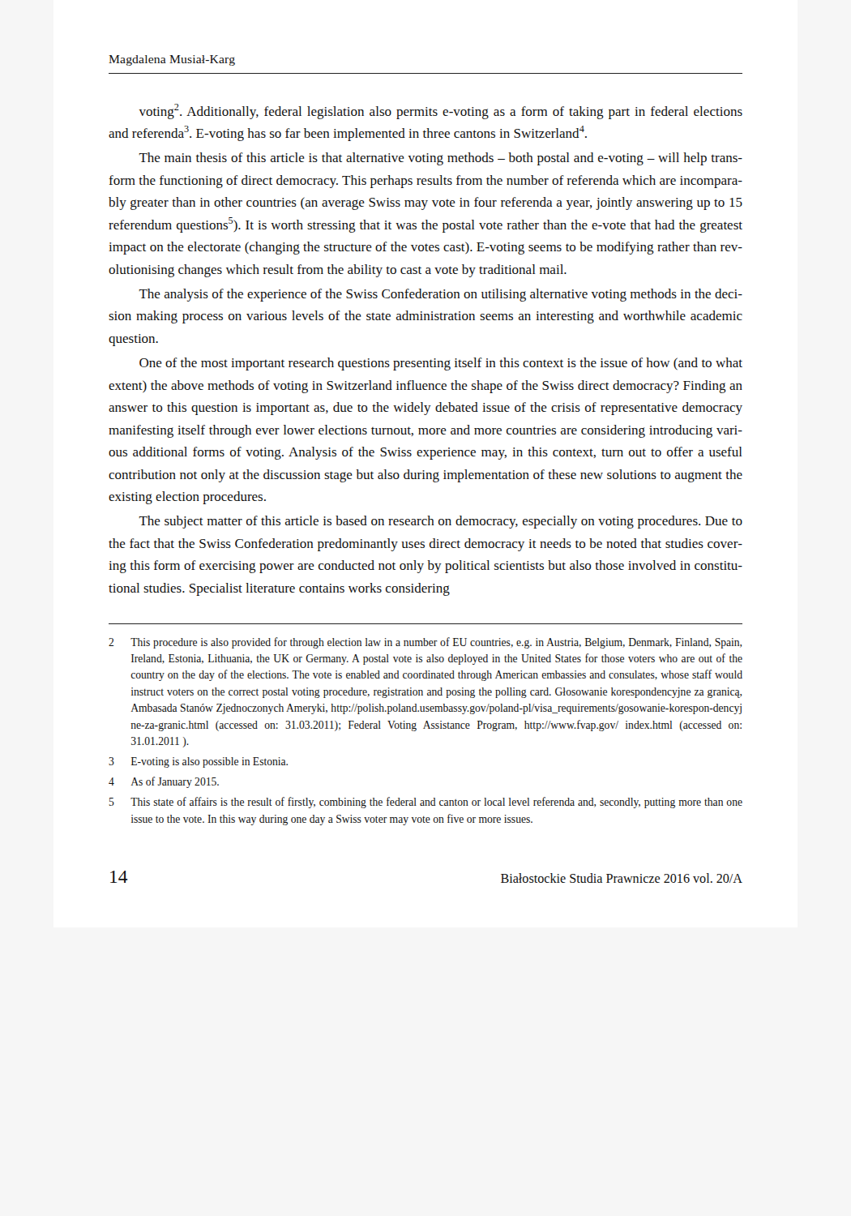Magdalena Musiał-Karg
voting2. Additionally, federal legislation also permits e-voting as a form of taking part in federal elections and referenda3. E-voting has so far been implemented in three cantons in Switzerland4.
The main thesis of this article is that alternative voting methods – both postal and e-voting – will help transform the functioning of direct democracy. This perhaps results from the number of referenda which are incomparably greater than in other countries (an average Swiss may vote in four referenda a year, jointly answering up to 15 referendum questions5). It is worth stressing that it was the postal vote rather than the e-vote that had the greatest impact on the electorate (changing the structure of the votes cast). E-voting seems to be modifying rather than revolutionising changes which result from the ability to cast a vote by traditional mail.
The analysis of the experience of the Swiss Confederation on utilising alternative voting methods in the decision making process on various levels of the state administration seems an interesting and worthwhile academic question.
One of the most important research questions presenting itself in this context is the issue of how (and to what extent) the above methods of voting in Switzerland influence the shape of the Swiss direct democracy? Finding an answer to this question is important as, due to the widely debated issue of the crisis of representative democracy manifesting itself through ever lower elections turnout, more and more countries are considering introducing various additional forms of voting. Analysis of the Swiss experience may, in this context, turn out to offer a useful contribution not only at the discussion stage but also during implementation of these new solutions to augment the existing election procedures.
The subject matter of this article is based on research on democracy, especially on voting procedures. Due to the fact that the Swiss Confederation predominantly uses direct democracy it needs to be noted that studies covering this form of exercising power are conducted not only by political scientists but also those involved in constitutional studies. Specialist literature contains works considering
2 This procedure is also provided for through election law in a number of EU countries, e.g. in Austria, Belgium, Denmark, Finland, Spain, Ireland, Estonia, Lithuania, the UK or Germany. A postal vote is also deployed in the United States for those voters who are out of the country on the day of the elections. The vote is enabled and coordinated through American embassies and consulates, whose staff would instruct voters on the correct postal voting procedure, registration and posing the polling card. Głosowanie korespondencyjne za granicą, Ambasada Stanów Zjednoczonych Ameryki, http://polish.poland.usembassy.gov/poland-pl/visa_requirements/gosowanie-korespon-dencyjne-za-granic.html (accessed on: 31.03.2011); Federal Voting Assistance Program, http://www.fvap.gov/ index.html (accessed on: 31.01.2011 ).
3 E-voting is also possible in Estonia.
4 As of January 2015.
5 This state of affairs is the result of firstly, combining the federal and canton or local level referenda and, secondly, putting more than one issue to the vote. In this way during one day a Swiss voter may vote on five or more issues.
14 Białostockie Studia Prawnicze 2016 vol. 20/A